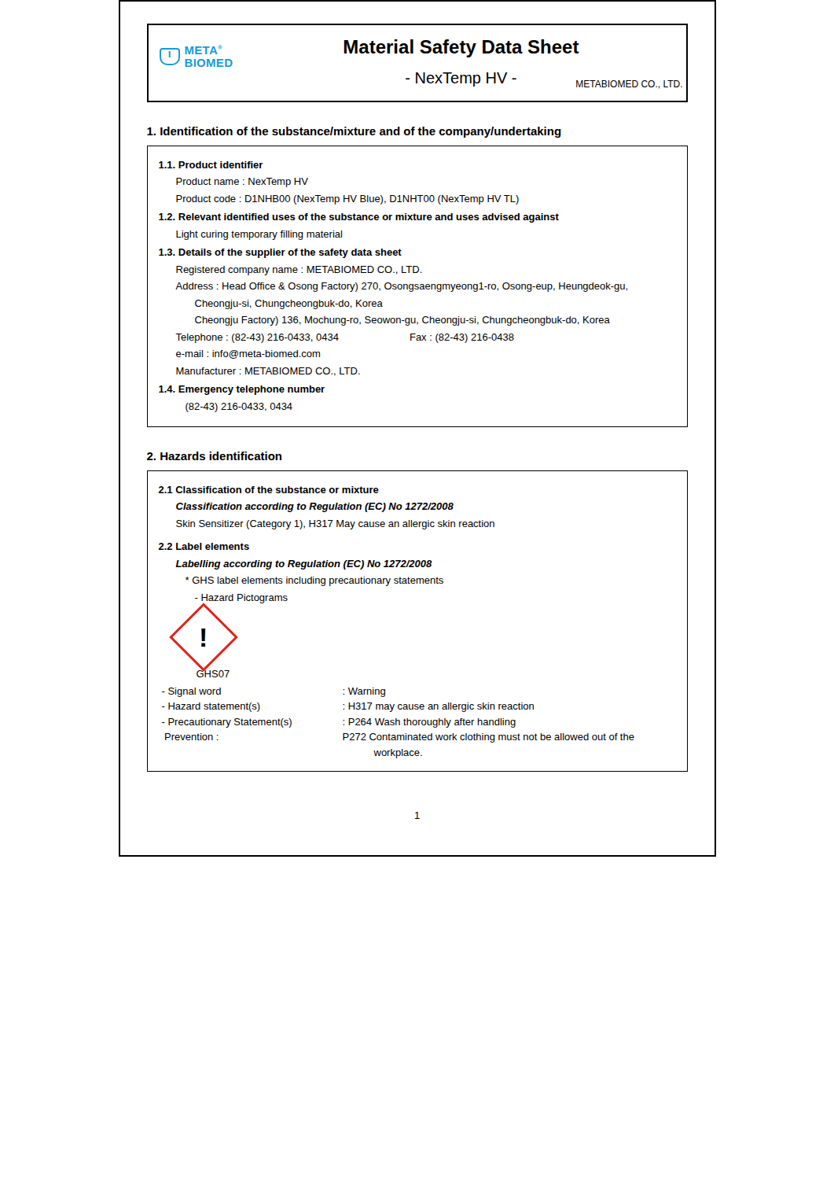META®
BIOMED
Material Safety Data Sheet
- NexTemp HV -
METABIOMED CO., LTD.
1. Identification of the substance/mixture and of the company/undertaking
1.1. Product identifier
Product name : NexTemp HV
Product code : D1NHB00 (NexTemp HV Blue), D1NHT00 (NexTemp HV TL)
1.2. Relevant identified uses of the substance or mixture and uses advised against
Light curing temporary filling material
1.3. Details of the supplier of the safety data sheet
Registered company name : METABIOMED CO., LTD.
Address : Head Office & Osong Factory) 270, Osongsaengmyeong1-ro, Osong-eup, Heungdeok-gu,
Cheongju-si, Chungcheongbuk-do, Korea
Cheongju Factory) 136, Mochung-ro, Seowon-gu, Cheongju-si, Chungcheongbuk-do, Korea
Telephone : (82-43) 216-0433, 0434 Fax : (82-43) 216-0438
e-mail : info@meta-biomed.com
Manufacturer : METABIOMED CO., LTD.
1.4. Emergency telephone number
(82-43) 216-0433, 0434
2. Hazards identification
2.1 Classification of the substance or mixture
Classification according to Regulation (EC) No 1272/2008
Skin Sensitizer (Category 1), H317 May cause an allergic skin reaction
2.2 Label elements
Labelling according to Regulation (EC) No 1272/2008
* GHS label elements including precautionary statements
- Hazard Pictograms
!
GHS07
- Signal word
: Warning
- Hazard statement(s)
: H317 may cause an allergic skin reaction
- Precautionary Statement(s)
: P264 Wash thoroughly after handling
Prevention :
P272 Contaminated work clothing must not be allowed out of the workplace.
1